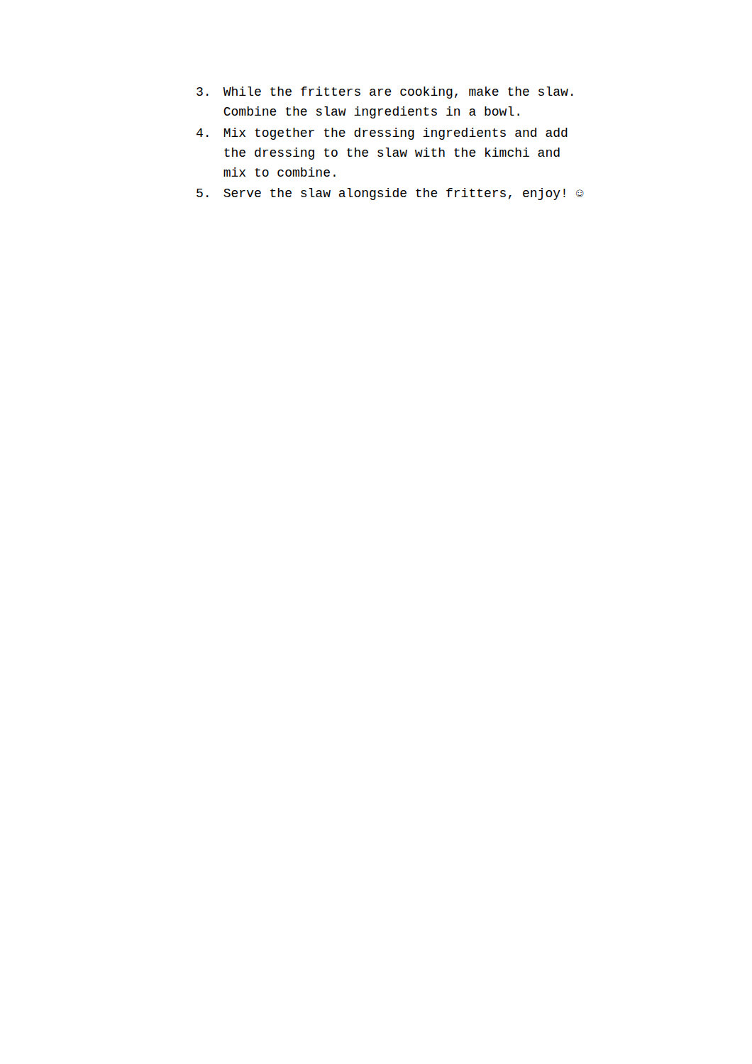While the fritters are cooking, make the slaw. Combine the slaw ingredients in a bowl.
Mix together the dressing ingredients and add the dressing to the slaw with the kimchi and mix to combine.
Serve the slaw alongside the fritters, enjoy! ☺